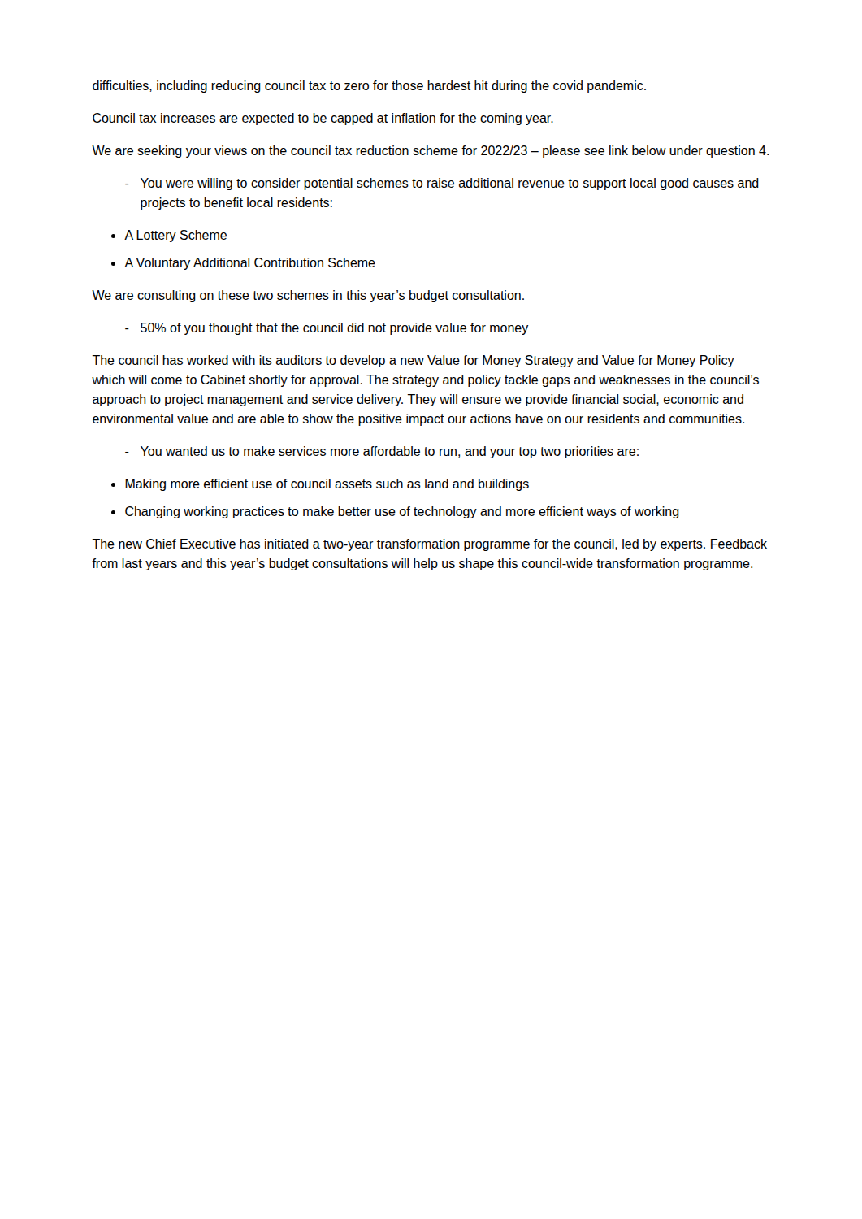difficulties, including reducing council tax to zero for those hardest hit during the covid pandemic.
Council tax increases are expected to be capped at inflation for the coming year.
We are seeking your views on the council tax reduction scheme for 2022/23 – please see link below under question 4.
You were willing to consider potential schemes to raise additional revenue to support local good causes and projects to benefit local residents:
A Lottery Scheme
A Voluntary Additional Contribution Scheme
We are consulting on these two schemes in this year’s budget consultation.
50% of you thought that the council did not provide value for money
The council has worked with its auditors to develop a new Value for Money Strategy and Value for Money Policy which will come to Cabinet shortly for approval. The strategy and policy tackle gaps and weaknesses in the council’s approach to project management and service delivery. They will ensure we provide financial social, economic and environmental value and are able to show the positive impact our actions have on our residents and communities.
You wanted us to make services more affordable to run, and your top two priorities are:
Making more efficient use of council assets such as land and buildings
Changing working practices to make better use of technology and more efficient ways of working
The new Chief Executive has initiated a two-year transformation programme for the council, led by experts. Feedback from last years and this year’s budget consultations will help us shape this council-wide transformation programme.